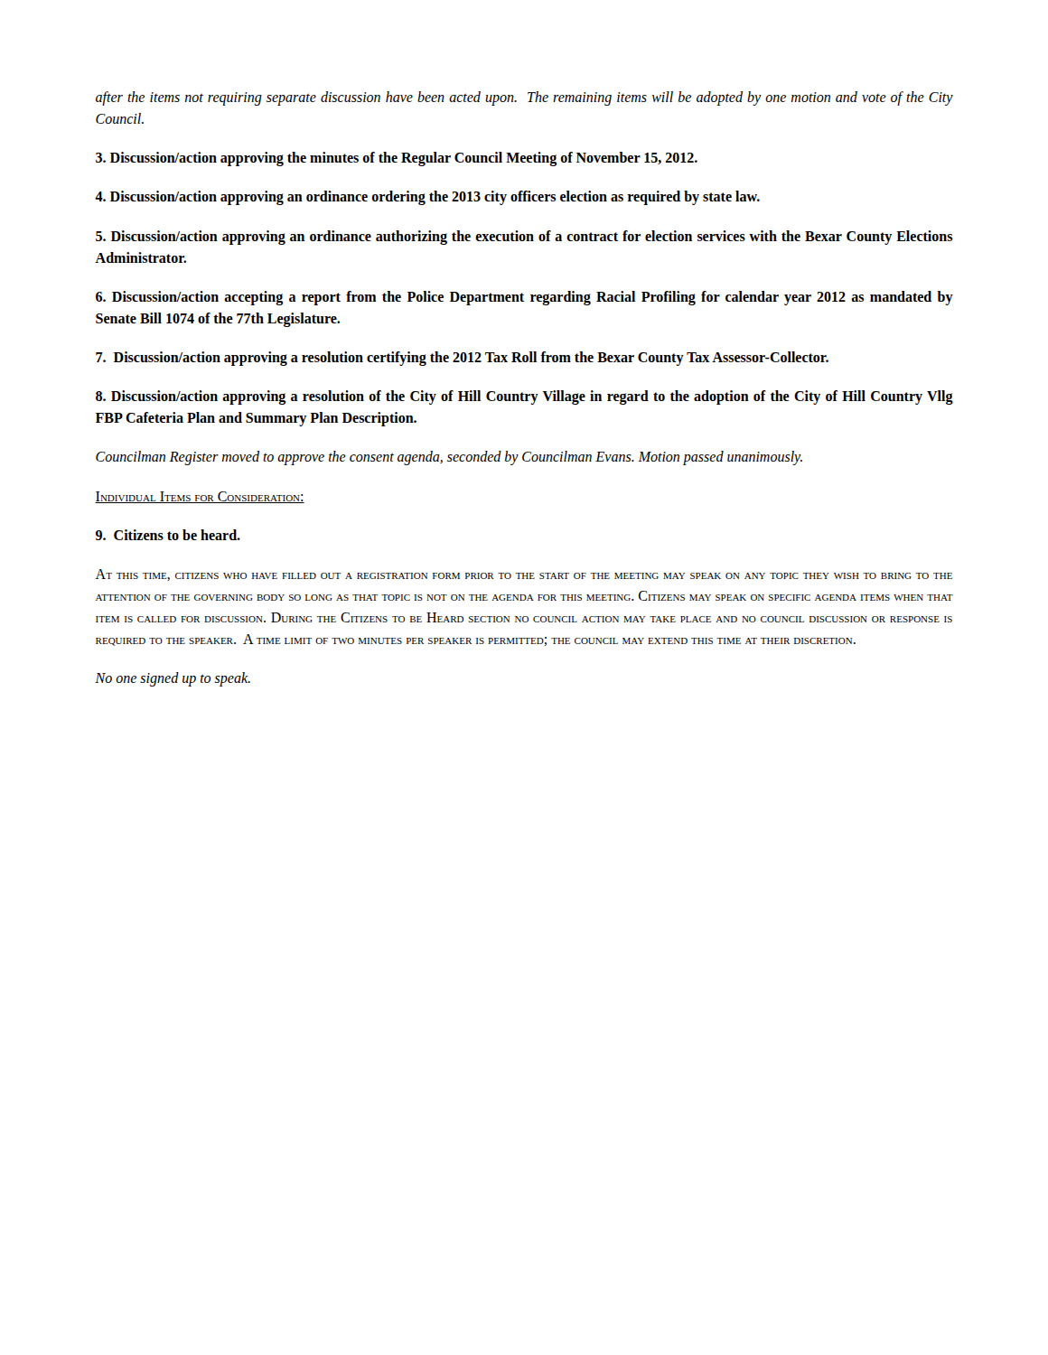after the items not requiring separate discussion have been acted upon. The remaining items will be adopted by one motion and vote of the City Council.
3. Discussion/action approving the minutes of the Regular Council Meeting of November 15, 2012.
4. Discussion/action approving an ordinance ordering the 2013 city officers election as required by state law.
5. Discussion/action approving an ordinance authorizing the execution of a contract for election services with the Bexar County Elections Administrator.
6. Discussion/action accepting a report from the Police Department regarding Racial Profiling for calendar year 2012 as mandated by Senate Bill 1074 of the 77th Legislature.
7. Discussion/action approving a resolution certifying the 2012 Tax Roll from the Bexar County Tax Assessor-Collector.
8. Discussion/action approving a resolution of the City of Hill Country Village in regard to the adoption of the City of Hill Country Vllg FBP Cafeteria Plan and Summary Plan Description.
Councilman Register moved to approve the consent agenda, seconded by Councilman Evans. Motion passed unanimously.
Individual Items for Consideration:
9. Citizens to be heard.
At this time, citizens who have filled out a registration form prior to the start of the meeting may speak on any topic they wish to bring to the attention of the governing body so long as that topic is not on the agenda for this meeting. Citizens may speak on specific agenda items when that item is called for discussion. During the Citizens to be Heard section no council action may take place and no council discussion or response is required to the speaker. A time limit of two minutes per speaker is permitted; the council may extend this time at their discretion.
No one signed up to speak.